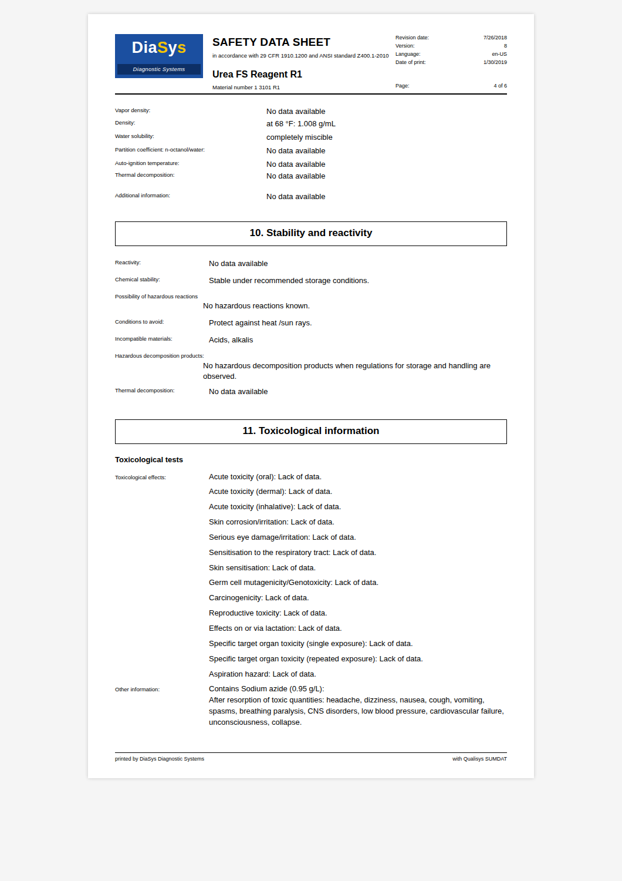DiaSys
Diagnostic Systems
SAFETY DATA SHEET
in accordance with 29 CFR 1910.1200 and ANSI standard Z400.1-2010
Urea FS Reagent R1
Material number 1 3101 R1
| Revision date: | 7/26/2018 |
| Version: | 8 |
| Language: | en-US |
| Date of print: | 1/30/2019 |
| Page: | 4 of 6 |
| Vapor density: | No data available |
| Density: | at 68 °F: 1.008 g/mL |
| Water solubility: | completely miscible |
| Partition coefficient: n-octanol/water: | No data available |
| Auto-ignition temperature: | No data available |
| Thermal decomposition: | No data available |
| Additional information: | No data available |
10. Stability and reactivity
| Reactivity: | No data available |
| Chemical stability: | Stable under recommended storage conditions. |
| Possibility of hazardous reactions |
| No hazardous reactions known. |
| Conditions to avoid: | Protect against heat /sun rays. |
| Incompatible materials: | Acids, alkalis |
| Hazardous decomposition products: |
| No hazardous decomposition products when regulations for storage and handling are observed. |
| Thermal decomposition: | No data available |
11. Toxicological information
Toxicological tests
| Toxicological effects: | Acute toxicity (oral): Lack of data. |
| | Acute toxicity (dermal): Lack of data. |
| | Acute toxicity (inhalative): Lack of data. |
| | Skin corrosion/irritation: Lack of data. |
| | Serious eye damage/irritation: Lack of data. |
| | Sensitisation to the respiratory tract: Lack of data. |
| | Skin sensitisation: Lack of data. |
| | Germ cell mutagenicity/Genotoxicity: Lack of data. |
| | Carcinogenicity: Lack of data. |
| | Reproductive toxicity: Lack of data. |
| | Effects on or via lactation: Lack of data. |
| | Specific target organ toxicity (single exposure): Lack of data. |
| | Specific target organ toxicity (repeated exposure): Lack of data. |
| | Aspiration hazard: Lack of data. |
| Other information: | Contains Sodium azide (0.95 g/L): After resorption of toxic quantities: headache, dizziness, nausea, cough, vomiting, spasms, breathing paralysis, CNS disorders, low blood pressure, cardiovascular failure, unconsciousness, collapse. |
printed by DiaSys Diagnostic Systems with Qualisys SUMDAT